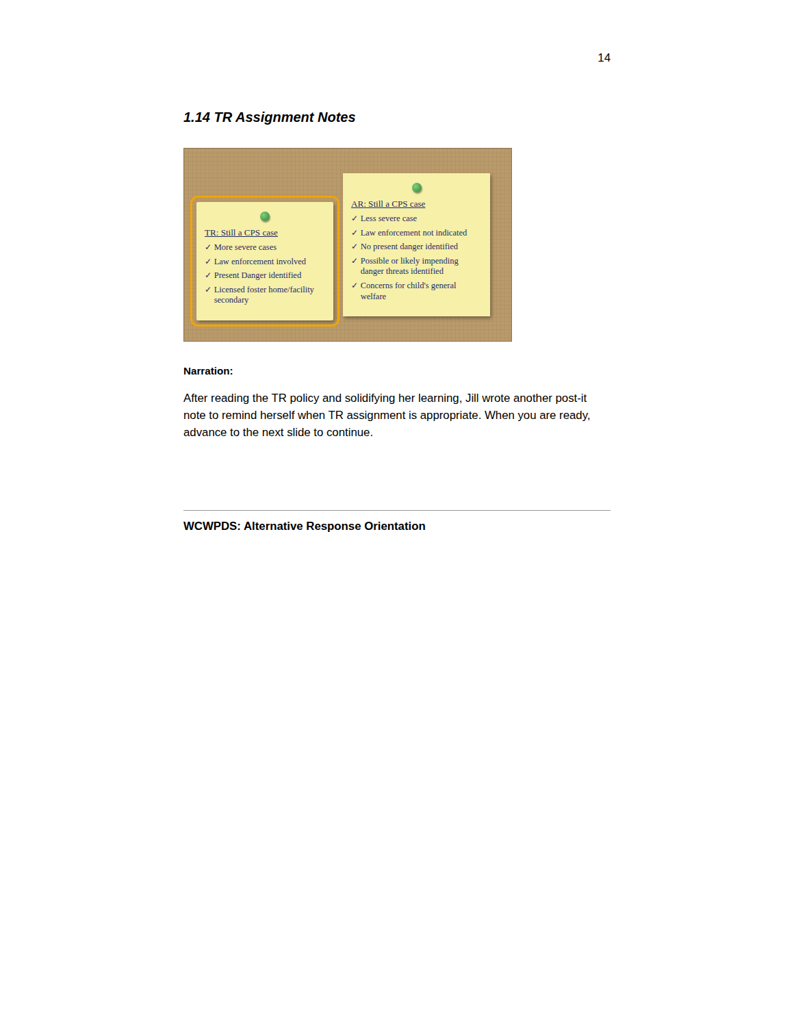14
1.14 TR Assignment Notes
TR: Still a CPS case
More severe cases
Law enforcement involved
Present Danger identified
Licensed foster home/facility secondary
AR: Still a CPS case
Less severe case
Law enforcement not indicated
No present danger identified
Possible or likely impending danger threats identified
Concerns for child's general welfare
Narration:
After reading the TR policy and solidifying her learning, Jill wrote another post-it note to remind herself when TR assignment is appropriate. When you are ready, advance to the next slide to continue.
WCWPDS: Alternative Response Orientation